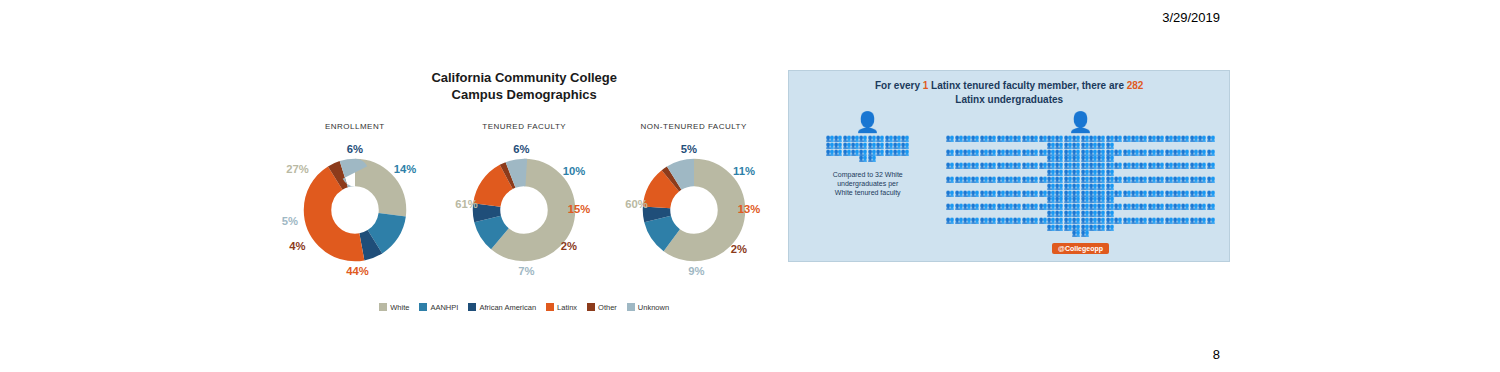3/29/2019
California Community College
Campus Demographics
Enrollment
6% 14% 27% 5% 4% 44%
Tenured Faculty
6% 10% 61% 15% 2% 7%
Non-Tenured Faculty
5% 11% 60% 13% 2% 9%
White AANHPI African American Latinx Other Unknown
For every 1 Latinx tenured faculty member, there are 282
Latinx undergraduates
👤
👥👥👥👥👥👥👥👥👥👥
👥👥👥👥👥👥👥👥👥👥
👥👥👥👥👥👥👥👥👥👥
👥👥
Compared to 32 White
undergraduates per
White tenured faculty
👤
👥👥👥👥👥👥👥👥👥👥👥👥👥👥👥👥👥👥👥👥👥👥👥👥👥👥👥👥👥👥👥👥👥👥👥👥👥👥👥👥
👥👥👥👥👥👥👥👥👥👥👥👥👥👥👥👥👥👥👥👥👥👥👥👥👥👥👥👥👥👥👥👥👥👥👥👥👥👥👥👥
👥👥👥👥👥👥👥👥👥👥👥👥👥👥👥👥👥👥👥👥👥👥👥👥👥👥👥👥👥👥👥👥👥👥👥👥👥👥👥👥
👥👥👥👥👥👥👥👥👥👥👥👥👥👥👥👥👥👥👥👥👥👥👥👥👥👥👥👥👥👥👥👥👥👥👥👥👥👥👥👥
👥👥👥👥👥👥👥👥👥👥👥👥👥👥👥👥👥👥👥👥👥👥👥👥👥👥👥👥👥👥👥👥👥👥👥👥👥👥👥👥
👥👥👥👥👥👥👥👥👥👥👥👥👥👥👥👥👥👥👥👥👥👥👥👥👥👥👥👥👥👥👥👥👥👥👥👥👥👥👥👥
👥👥👥👥👥👥👥👥👥👥👥👥👥👥👥👥👥👥👥👥👥👥👥👥👥👥👥👥👥👥👥👥👥👥👥👥👥👥👥👥
👥👥
@Collegeopp
8